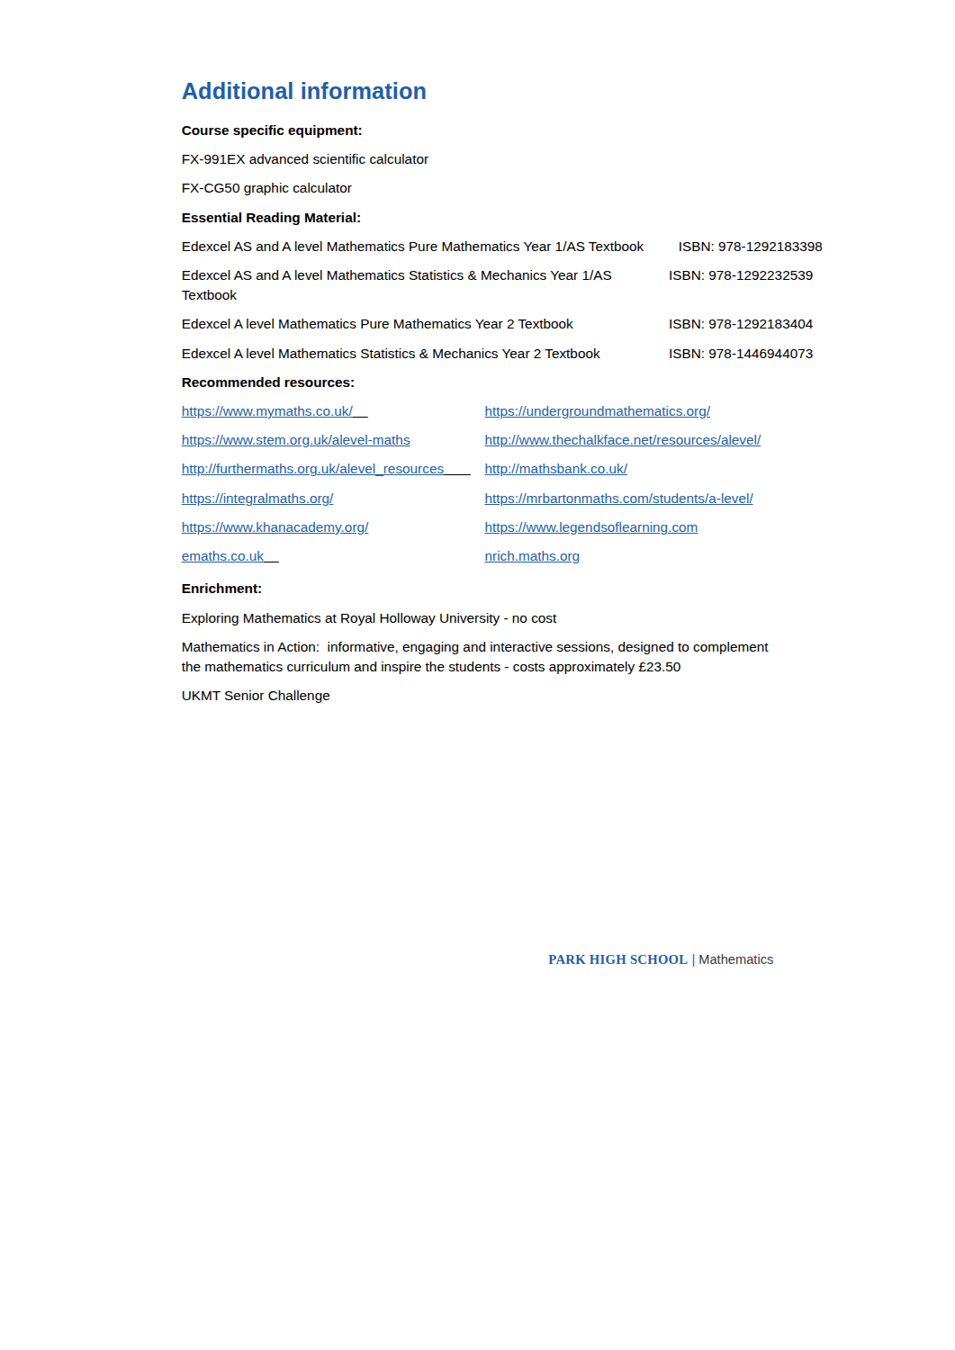Additional information
Course specific equipment:
FX-991EX advanced scientific calculator
FX-CG50 graphic calculator
Essential Reading Material:
Edexcel AS and A level Mathematics Pure Mathematics Year 1/AS Textbook ISBN: 978-1292183398
Edexcel AS and A level Mathematics Statistics & Mechanics Year 1/AS Textbook ISBN: 978-1292232539
Edexcel A level Mathematics Pure Mathematics Year 2 Textbook ISBN: 978-1292183404
Edexcel A level Mathematics Statistics & Mechanics Year 2 Textbook ISBN: 978-1446944073
Recommended resources:
https://www.mymaths.co.uk/
https://www.stem.org.uk/alevel-maths
http://furthermaths.org.uk/alevel_resources
https://integralmaths.org/
https://www.khanacademy.org/
emaths.co.uk
https://undergroundmathematics.org/
http://www.thechalkface.net/resources/alevel/
http://mathsbank.co.uk/
https://mrbartonmaths.com/students/a-level/
https://www.legendsoflearning.com
nrich.maths.org
Enrichment:
Exploring Mathematics at Royal Holloway University - no cost
Mathematics in Action: informative, engaging and interactive sessions, designed to complement the mathematics curriculum and inspire the students - costs approximately £23.50
UKMT Senior Challenge
PARK HIGH SCHOOL|Mathematics